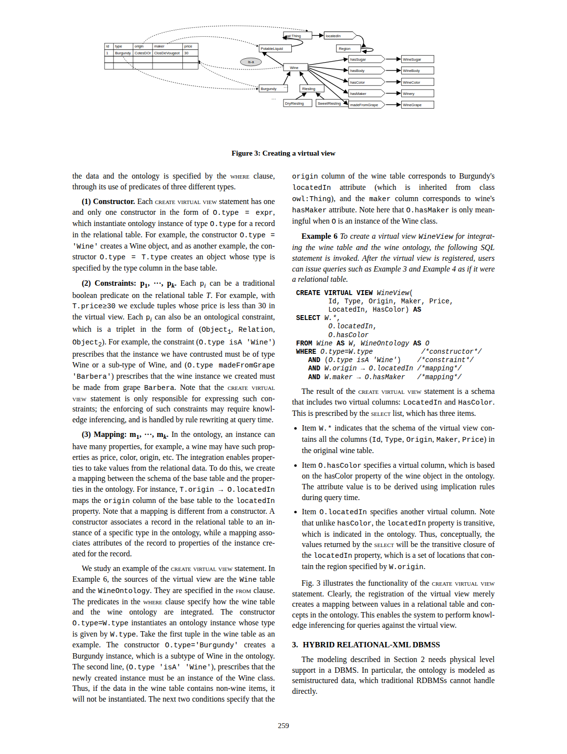Figure 3: Creating a virtual view A relational wine table on the left is linked by dotted arrows to concepts of a wine ontology on the right. The ontology shows owl:Thing with locatedIn and Region, PotableLiquid above Wine via an is-a relation, Wine with properties hasSugar, hasBody, hasColor, hasMaker, madeFromGrape mapping to WineSugar, WineBody, WineColor, Winery, WineGrape, and subclasses Burgundy, Riesling with DryRiesling and SweetRiesling. id type origin maker price 1 Burgundy CotesDOr ClosDeVougeot 30 is-a owl:Thing locatedIn Region PotableLiquid Wine Burgundy Riesling DryRiesling SweetRiesling hasSugar hasBody hasColor hasMaker madeFromGrape WineSugar WineBody WineColor Winery WineGrape ··· …
Figure 3: Creating a virtual view
the data and the ontology is specified by the where clause, through its use of predicates of three different types.
(1) Constructor. Each create virtual view statement has one and only one constructor in the form of O.type = expr, which instantiate ontology instance of type O.type for a record in the relational table. For example, the constructor O.type = 'Wine' creates a Wine object, and as another example, the constructor O.type = T.type creates an object whose type is specified by the type column in the base table.
(2) Constraints: p1, ···, pk. Each pi can be a traditional boolean predicate on the relational table T. For example, with T.price≥30 we exclude tuples whose price is less than 30 in the virtual view. Each pi can also be an ontological constraint, which is a triplet in the form of (Object1, Relation, Object2). For example, the constraint (O.type isA 'Wine') prescribes that the instance we have contrusted must be of type Wine or a sub-type of Wine, and (O.type madeFromGrape 'Barbera') prescribes that the wine instance we created must be made from grape Barbera. Note that the create virtual view statement is only responsible for expressing such constraints; the enforcing of such constraints may require knowledge inferencing, and is handled by rule rewriting at query time.
(3) Mapping: m1, ···, mk. In the ontology, an instance can have many properties, for example, a wine may have such properties as price, color, origin, etc. The integration enables properties to take values from the relational data. To do this, we create a mapping between the schema of the base table and the properties in the ontology. For instance, T.origin → O.locatedIn maps the origin column of the base table to the locatedIn property. Note that a mapping is different from a constructor. A constructor associates a record in the relational table to an instance of a specific type in the ontology, while a mapping associates attributes of the record to properties of the instance created for the record.
We study an example of the create virtual view statement. In Example 6, the sources of the virtual view are the Wine table and the WineOntology. They are specified in the from clause. The predicates in the where clause specify how the wine table and the wine ontology are integrated. The constructor O.type=W.type instantiates an ontology instance whose type is given by W.type. Take the first tuple in the wine table as an example. The constructor O.type='Burgundy' creates a Burgundy instance, which is a subtype of Wine in the ontology. The second line, (O.type 'isA' 'Wine'), prescribes that the newly created instance must be an instance of the Wine class. Thus, if the data in the wine table contains non-wine items, it will not be instantiated. The next two conditions specify that the origin column of the wine table corresponds to Burgundy's locatedIn attribute (which is inherited from class owl:Thing), and the maker column corresponds to wine's hasMaker attribute. Note here that O.hasMaker is only meaningful when O is an instance of the Wine class.
Example 6 To create a virtual view WineView for integrating the wine table and the wine ontology, the following SQL statement is invoked. After the virtual view is registered, users can issue queries such as Example 3 and Example 4 as if it were a relational table.
CREATE VIRTUAL VIEW WineView(
        Id, Type, Origin, Maker, Price,
        LocatedIn, HasColor) AS
SELECT W.*,
        O.locatedIn,
        O.hasColor
FROM Wine AS W, WineOntology AS O
WHERE O.type=W.type            /*constructor*/
   AND (O.type isA 'Wine')    /*constraint*/
   AND W.origin → O.locatedIn /*mapping*/
   AND W.maker → O.hasMaker   /*mapping*/
The result of the create virtual view statement is a schema that includes two virtual columns: LocatedIn and HasColor. This is prescribed by the select list, which has three items.
Item W.* indicates that the schema of the virtual view contains all the columns (Id, Type, Origin, Maker, Price) in the original wine table.
Item O.hasColor specifies a virtual column, which is based on the hasColor property of the wine object in the ontology. The attribute value is to be derived using implication rules during query time.
Item O.locatedIn specifies another virtual column. Note that unlike hasColor, the locatedIn property is transitive, which is indicated in the ontology. Thus, conceptually, the values returned by the select will be the transitive closure of the locatedIn property, which is a set of locations that contain the region specified by W.origin.
Fig. 3 illustrates the functionality of the create virtual view statement. Clearly, the registration of the virtual view merely creates a mapping between values in a relational table and concepts in the ontology. This enables the system to perform knowledge inferencing for queries against the virtual view.
3. HYBRID RELATIONAL-XML DBMSS
The modeling described in Section 2 needs physical level support in a DBMS. In particular, the ontology is modeled as semistructured data, which traditional RDBMSs cannot handle directly.
259